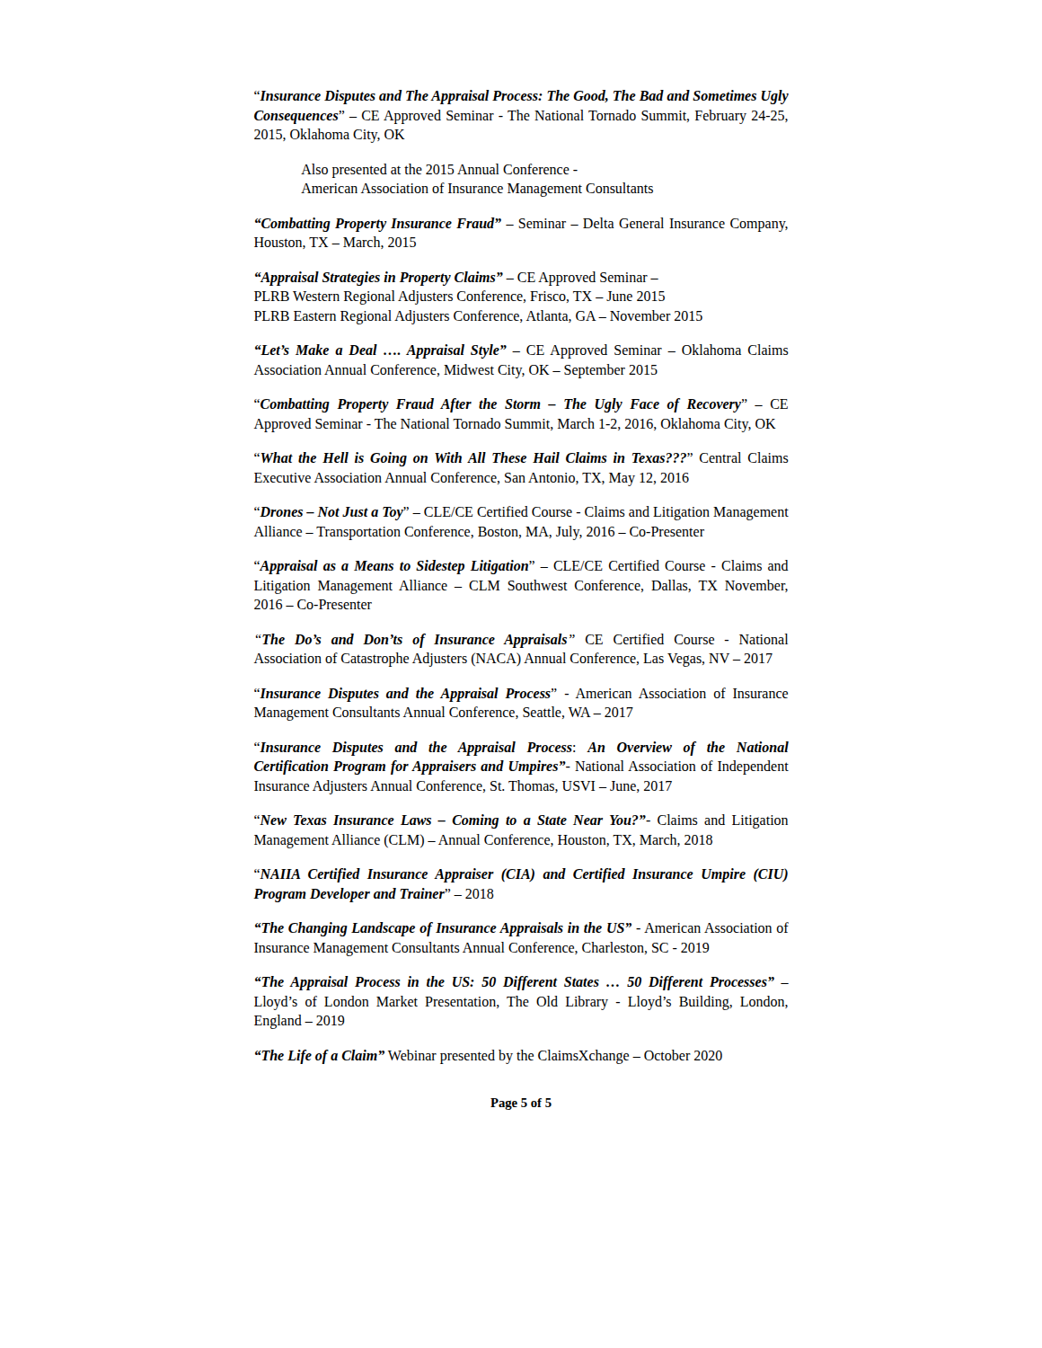“Insurance Disputes and The Appraisal Process: The Good, The Bad and Sometimes Ugly Consequences” – CE Approved Seminar - The National Tornado Summit, February 24-25, 2015, Oklahoma City, OK
Also presented at the 2015 Annual Conference -
American Association of Insurance Management Consultants
“Combatting Property Insurance Fraud” – Seminar – Delta General Insurance Company, Houston, TX – March, 2015
“Appraisal Strategies in Property Claims” – CE Approved Seminar –
PLRB Western Regional Adjusters Conference, Frisco, TX – June 2015
PLRB Eastern Regional Adjusters Conference, Atlanta, GA – November 2015
“Let’s Make a Deal …. Appraisal Style” – CE Approved Seminar – Oklahoma Claims Association Annual Conference, Midwest City, OK – September 2015
“Combatting Property Fraud After the Storm – The Ugly Face of Recovery” – CE Approved Seminar - The National Tornado Summit, March 1-2, 2016, Oklahoma City, OK
“What the Hell is Going on With All These Hail Claims in Texas???” Central Claims Executive Association Annual Conference, San Antonio, TX, May 12, 2016
“Drones – Not Just a Toy” – CLE/CE Certified Course - Claims and Litigation Management Alliance – Transportation Conference, Boston, MA, July, 2016 – Co-Presenter
“Appraisal as a Means to Sidestep Litigation” – CLE/CE Certified Course - Claims and Litigation Management Alliance – CLM Southwest Conference, Dallas, TX November, 2016 – Co-Presenter
“The Do’s and Don’ts of Insurance Appraisals” CE Certified Course - National Association of Catastrophe Adjusters (NACA) Annual Conference, Las Vegas, NV – 2017
“Insurance Disputes and the Appraisal Process” - American Association of Insurance Management Consultants Annual Conference, Seattle, WA – 2017
“Insurance Disputes and the Appraisal Process: An Overview of the National Certification Program for Appraisers and Umpires”- National Association of Independent Insurance Adjusters Annual Conference, St. Thomas, USVI – June, 2017
“New Texas Insurance Laws – Coming to a State Near You?”- Claims and Litigation Management Alliance (CLM) – Annual Conference, Houston, TX, March, 2018
“NAIIA Certified Insurance Appraiser (CIA) and Certified Insurance Umpire (CIU) Program Developer and Trainer” – 2018
“The Changing Landscape of Insurance Appraisals in the US” - American Association of Insurance Management Consultants Annual Conference, Charleston, SC - 2019
“The Appraisal Process in the US: 50 Different States … 50 Different Processes” – Lloyd’s of London Market Presentation, The Old Library - Lloyd’s Building, London, England – 2019
“The Life of a Claim” Webinar presented by the ClaimsXchange – October 2020
Page 5 of 5